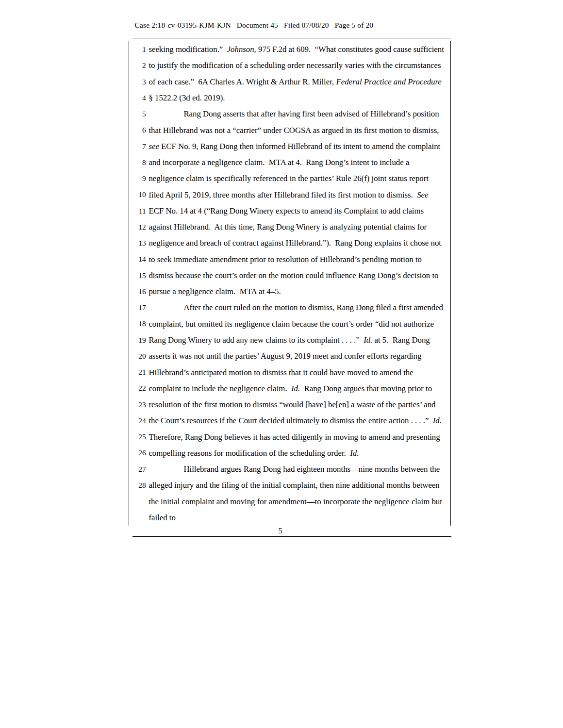Case 2:18-cv-03195-KJM-KJN Document 45 Filed 07/08/20 Page 5 of 20
1
2
3
4
5
6
7
8
9
10
11
12
13
14
15
16
17
18
19
20
21
22
23
24
25
26
27
28
seeking modification.” Johnson, 975 F.2d at 609. “What constitutes good cause sufficient to justify the modification of a scheduling order necessarily varies with the circumstances of each case.” 6A Charles A. Wright & Arthur R. Miller, Federal Practice and Procedure § 1522.2 (3d ed. 2019).
Rang Dong asserts that after having first been advised of Hillebrand’s position that Hillebrand was not a “carrier” under COGSA as argued in its first motion to dismiss, see ECF No. 9, Rang Dong then informed Hillebrand of its intent to amend the complaint and incorporate a negligence claim. MTA at 4. Rang Dong’s intent to include a negligence claim is specifically referenced in the parties’ Rule 26(f) joint status report filed April 5, 2019, three months after Hillebrand filed its first motion to dismiss. See ECF No. 14 at 4 (“Rang Dong Winery expects to amend its Complaint to add claims against Hillebrand. At this time, Rang Dong Winery is analyzing potential claims for negligence and breach of contract against Hillebrand.”). Rang Dong explains it chose not to seek immediate amendment prior to resolution of Hillebrand’s pending motion to dismiss because the court’s order on the motion could influence Rang Dong’s decision to pursue a negligence claim. MTA at 4–5.
After the court ruled on the motion to dismiss, Rang Dong filed a first amended complaint, but omitted its negligence claim because the court’s order “did not authorize Rang Dong Winery to add any new claims to its complaint . . . .” Id. at 5. Rang Dong asserts it was not until the parties’ August 9, 2019 meet and confer efforts regarding Hillebrand’s anticipated motion to dismiss that it could have moved to amend the complaint to include the negligence claim. Id. Rang Dong argues that moving prior to resolution of the first motion to dismiss “would [have] be[en] a waste of the parties’ and the Court’s resources if the Court decided ultimately to dismiss the entire action . . . .” Id. Therefore, Rang Dong believes it has acted diligently in moving to amend and presenting compelling reasons for modification of the scheduling order. Id.
Hillebrand argues Rang Dong had eighteen months—nine months between the alleged injury and the filing of the initial complaint, then nine additional months between the initial complaint and moving for amendment—to incorporate the negligence claim but failed to
5